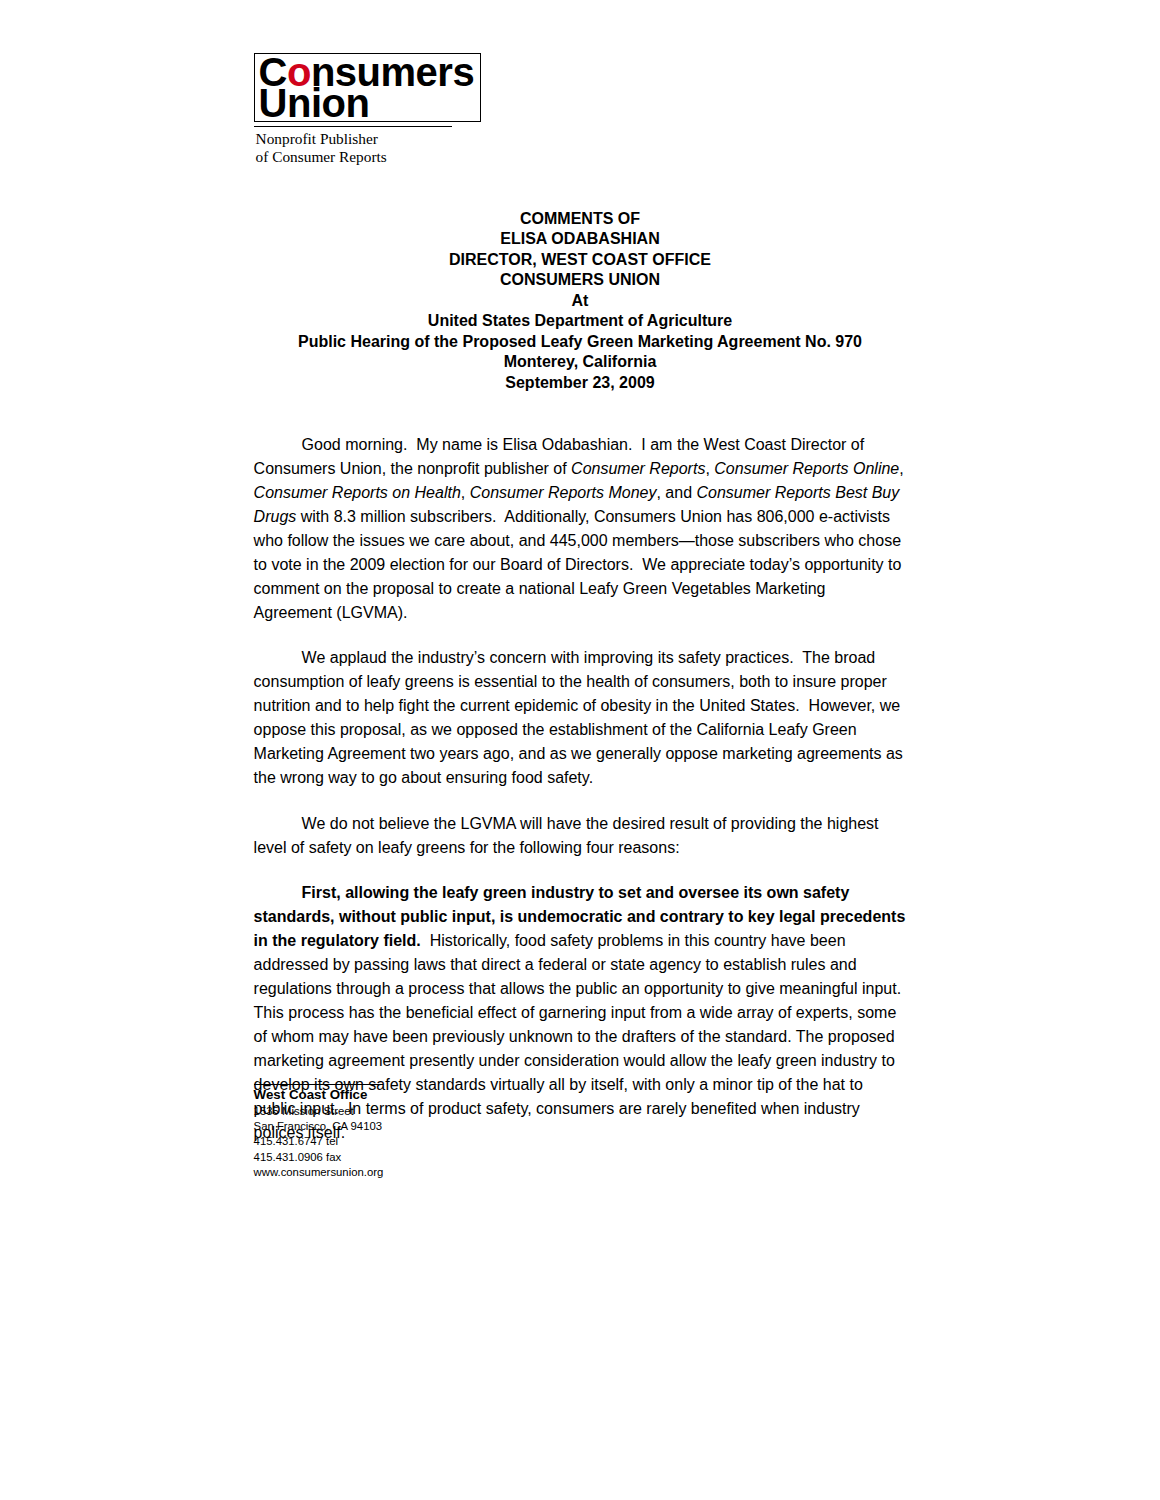Consumers Union
Nonprofit Publisher
of Consumer Reports
COMMENTS OF
ELISA ODABASHIAN
DIRECTOR, WEST COAST OFFICE
CONSUMERS UNION
At
United States Department of Agriculture
Public Hearing of the Proposed Leafy Green Marketing Agreement No. 970
Monterey, California
September 23, 2009
Good morning. My name is Elisa Odabashian. I am the West Coast Director of Consumers Union, the nonprofit publisher of Consumer Reports, Consumer Reports Online, Consumer Reports on Health, Consumer Reports Money, and Consumer Reports Best Buy Drugs with 8.3 million subscribers. Additionally, Consumers Union has 806,000 e-activists who follow the issues we care about, and 445,000 members—those subscribers who chose to vote in the 2009 election for our Board of Directors. We appreciate today’s opportunity to comment on the proposal to create a national Leafy Green Vegetables Marketing Agreement (LGVMA).
We applaud the industry’s concern with improving its safety practices. The broad consumption of leafy greens is essential to the health of consumers, both to insure proper nutrition and to help fight the current epidemic of obesity in the United States. However, we oppose this proposal, as we opposed the establishment of the California Leafy Green Marketing Agreement two years ago, and as we generally oppose marketing agreements as the wrong way to go about ensuring food safety.
We do not believe the LGVMA will have the desired result of providing the highest level of safety on leafy greens for the following four reasons:
First, allowing the leafy green industry to set and oversee its own safety standards, without public input, is undemocratic and contrary to key legal precedents in the regulatory field. Historically, food safety problems in this country have been addressed by passing laws that direct a federal or state agency to establish rules and regulations through a process that allows the public an opportunity to give meaningful input. This process has the beneficial effect of garnering input from a wide array of experts, some of whom may have been previously unknown to the drafters of the standard. The proposed marketing agreement presently under consideration would allow the leafy green industry to develop its own safety standards virtually all by itself, with only a minor tip of the hat to public input. In terms of product safety, consumers are rarely benefited when industry polices itself.
West Coast Office
1535 Mission Street
San Francisco, CA 94103
415.431.6747 tel
415.431.0906 fax
www.consumersunion.org